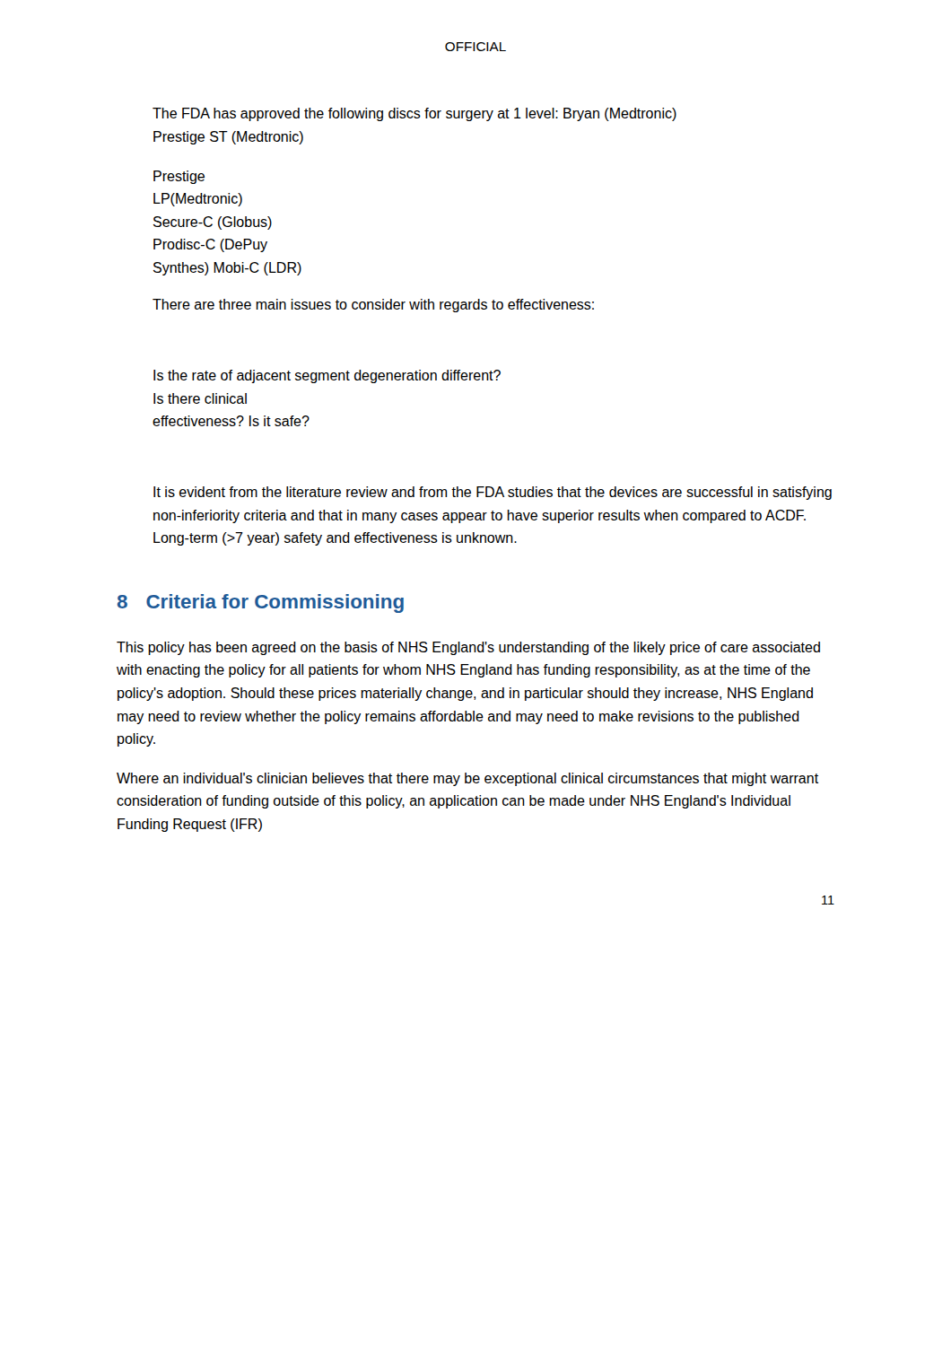OFFICIAL
The FDA has approved the following discs for surgery at 1 level: Bryan (Medtronic)
Prestige ST (Medtronic)
Prestige
LP(Medtronic)
Secure-C (Globus)
Prodisc-C (DePuy
Synthes) Mobi-C (LDR)
There are three main issues to consider with regards to effectiveness:
Is the rate of adjacent segment degeneration different?
Is there clinical
effectiveness? Is it safe?
It is evident from the literature review and from the FDA studies that the devices are successful in satisfying non-inferiority criteria and that in many cases appear to have superior results when compared to ACDF. Long-term (>7 year) safety and effectiveness is unknown.
8 Criteria for Commissioning
This policy has been agreed on the basis of NHS England's understanding of the likely price of care associated with enacting the policy for all patients for whom NHS England has funding responsibility, as at the time of the policy's adoption. Should these prices materially change, and in particular should they increase, NHS England may need to review whether the policy remains affordable and may need to make revisions to the published policy.
Where an individual's clinician believes that there may be exceptional clinical circumstances that might warrant consideration of funding outside of this policy, an application can be made under NHS England's Individual Funding Request (IFR)
11